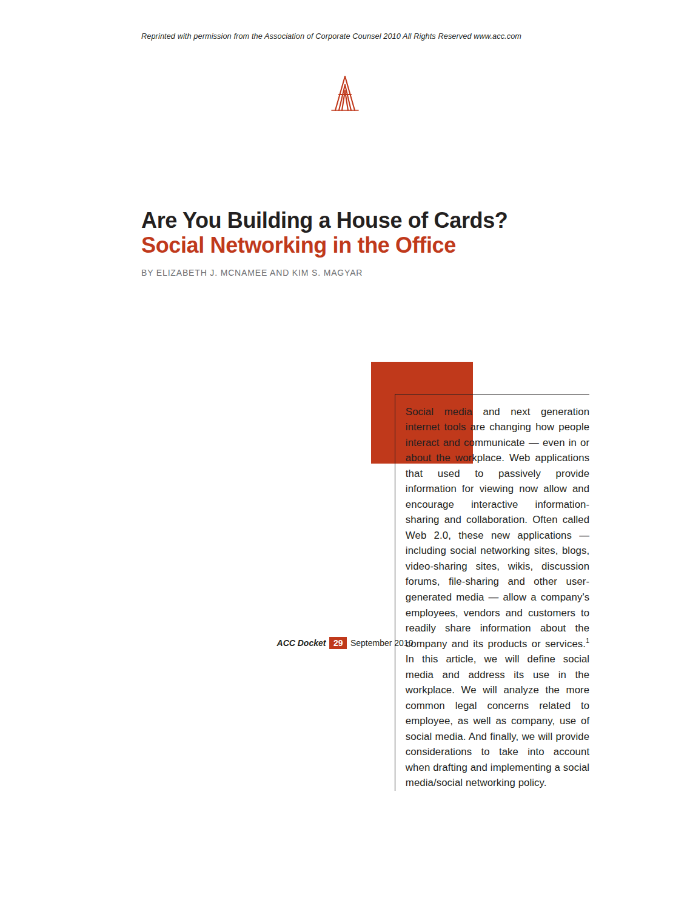Reprinted with permission from the Association of Corporate Counsel 2010 All Rights Reserved www.acc.com
Are You Building a House of Cards?Social Networking in the Office
By Elizabeth J. McNamee and Kim S. Magyar
Social media and next generation internet tools are changing how people interact and communicate — even in or about the workplace. Web applications that used to passively provide information for viewing now allow and encourage interactive information-sharing and collaboration. Often called Web 2.0, these new applications — including social networking sites, blogs, video-sharing sites, wikis, discussion forums, file-sharing and other user-generated media — allow a company's employees, vendors and customers to readily share information about the company and its products or services.1 In this article, we will define social media and address its use in the workplace. We will analyze the more common legal concerns related to employee, as well as company, use of social media. And finally, we will provide considerations to take into account when drafting and implementing a social media/social networking policy.
ACC Docket 29 September 2010